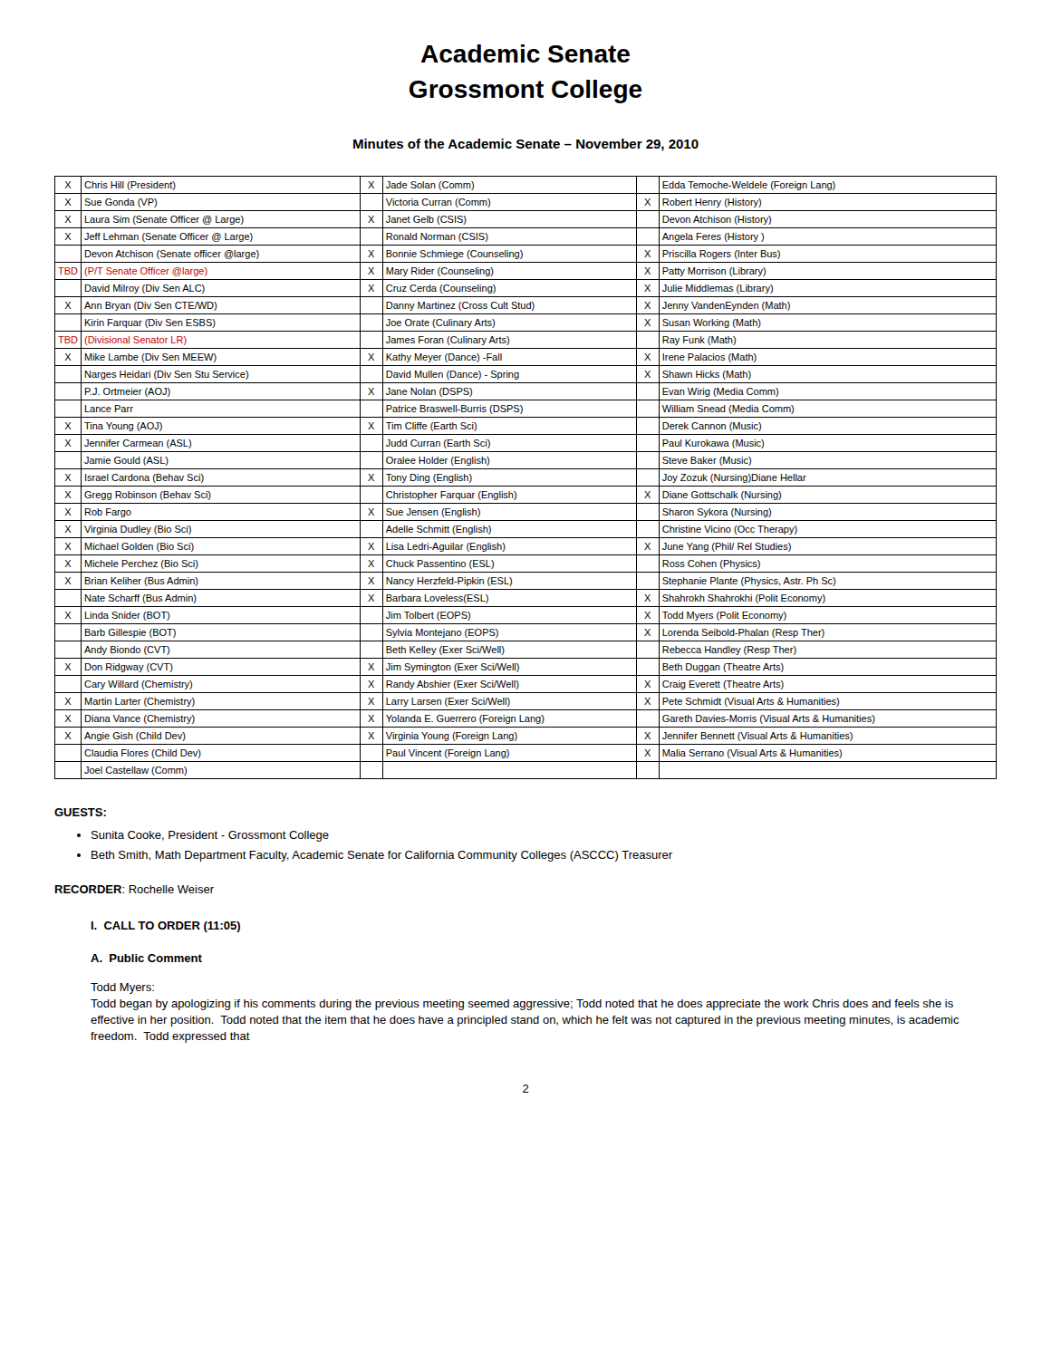Academic Senate
Grossmont College
Minutes of the Academic Senate – November 29, 2010
| X | Chris Hill (President) | X | Jade Solan (Comm) | | Edda Temoche-Weldele (Foreign Lang) |
| X | Sue Gonda (VP) | | Victoria Curran (Comm) | X | Robert Henry (History) |
| X | Laura Sim (Senate Officer @ Large) | X | Janet Gelb (CSIS) | | Devon Atchison (History) |
| X | Jeff Lehman (Senate Officer @ Large) | | Ronald Norman (CSIS) | | Angela Feres (History ) |
| | Devon Atchison (Senate officer @large) | X | Bonnie Schmiege (Counseling) | X | Priscilla Rogers (Inter Bus) |
| TBD | (P/T Senate Officer @large) | X | Mary Rider (Counseling) | X | Patty Morrison (Library) |
| | David Milroy (Div Sen ALC) | X | Cruz Cerda (Counseling) | X | Julie Middlemas (Library) |
| X | Ann Bryan (Div Sen CTE/WD) | | Danny Martinez (Cross Cult Stud) | X | Jenny VandenEynden (Math) |
| | Kirin Farquar (Div Sen ESBS) | | Joe Orate (Culinary Arts) | X | Susan Working (Math) |
| TBD | (Divisional Senator LR) | | James Foran (Culinary Arts) | | Ray Funk (Math) |
| X | Mike Lambe (Div Sen MEEW) | X | Kathy Meyer (Dance) -Fall | X | Irene Palacios (Math) |
| | Narges Heidari (Div Sen Stu Service) | | David Mullen (Dance) - Spring | X | Shawn Hicks (Math) |
| | P.J. Ortmeier (AOJ) | X | Jane Nolan (DSPS) | | Evan Wirig (Media Comm) |
| | Lance Parr | | Patrice Braswell-Burris (DSPS) | | William Snead (Media Comm) |
| X | Tina Young (AOJ) | X | Tim Cliffe (Earth Sci) | | Derek Cannon (Music) |
| X | Jennifer Carmean (ASL) | | Judd Curran (Earth Sci) | | Paul Kurokawa (Music) |
| | Jamie Gould (ASL) | | Oralee Holder (English) | | Steve Baker (Music) |
| X | Israel Cardona (Behav Sci) | X | Tony Ding (English) | | Joy Zozuk (Nursing)Diane Hellar |
| X | Gregg Robinson (Behav Sci) | | Christopher Farquar (English) | X | Diane Gottschalk (Nursing) |
| X | Rob Fargo | X | Sue Jensen (English) | | Sharon Sykora (Nursing) |
| X | Virginia Dudley (Bio Sci) | | Adelle Schmitt (English) | | Christine Vicino (Occ Therapy) |
| X | Michael Golden (Bio Sci) | X | Lisa Ledri-Aguilar (English) | X | June Yang (Phil/ Rel Studies) |
| X | Michele Perchez (Bio Sci) | X | Chuck Passentino (ESL) | | Ross Cohen (Physics) |
| X | Brian Keliher (Bus Admin) | X | Nancy Herzfeld-Pipkin (ESL) | | Stephanie Plante (Physics, Astr. Ph Sc) |
| | Nate Scharff (Bus Admin) | X | Barbara Loveless(ESL) | X | Shahrokh Shahrokhi (Polit Economy) |
| X | Linda Snider (BOT) | | Jim Tolbert (EOPS) | X | Todd Myers (Polit Economy) |
| | Barb Gillespie (BOT) | | Sylvia Montejano (EOPS) | X | Lorenda Seibold-Phalan (Resp Ther) |
| | Andy Biondo (CVT) | | Beth Kelley (Exer Sci/Well) | | Rebecca Handley (Resp Ther) |
| X | Don Ridgway (CVT) | X | Jim Symington (Exer Sci/Well) | | Beth Duggan (Theatre Arts) |
| | Cary Willard (Chemistry) | X | Randy Abshier (Exer Sci/Well) | X | Craig Everett (Theatre Arts) |
| X | Martin Larter (Chemistry) | X | Larry Larsen (Exer Sci/Well) | X | Pete Schmidt (Visual Arts & Humanities) |
| X | Diana Vance (Chemistry) | X | Yolanda E. Guerrero (Foreign Lang) | | Gareth Davies-Morris (Visual Arts & Humanities) |
| X | Angie Gish (Child Dev) | X | Virginia Young (Foreign Lang) | X | Jennifer Bennett (Visual Arts & Humanities) |
| | Claudia Flores (Child Dev) | | Paul Vincent (Foreign Lang) | X | Malia Serrano (Visual Arts & Humanities) |
| | Joel Castellaw (Comm) | | | | |
GUESTS:
Sunita Cooke, President - Grossmont College
Beth Smith, Math Department Faculty, Academic Senate for California Community Colleges (ASCCC) Treasurer
RECORDER: Rochelle Weiser
I. CALL TO ORDER (11:05)
A. Public Comment
Todd Myers:
Todd began by apologizing if his comments during the previous meeting seemed aggressive; Todd noted that he does appreciate the work Chris does and feels she is effective in her position. Todd noted that the item that he does have a principled stand on, which he felt was not captured in the previous meeting minutes, is academic freedom. Todd expressed that
2